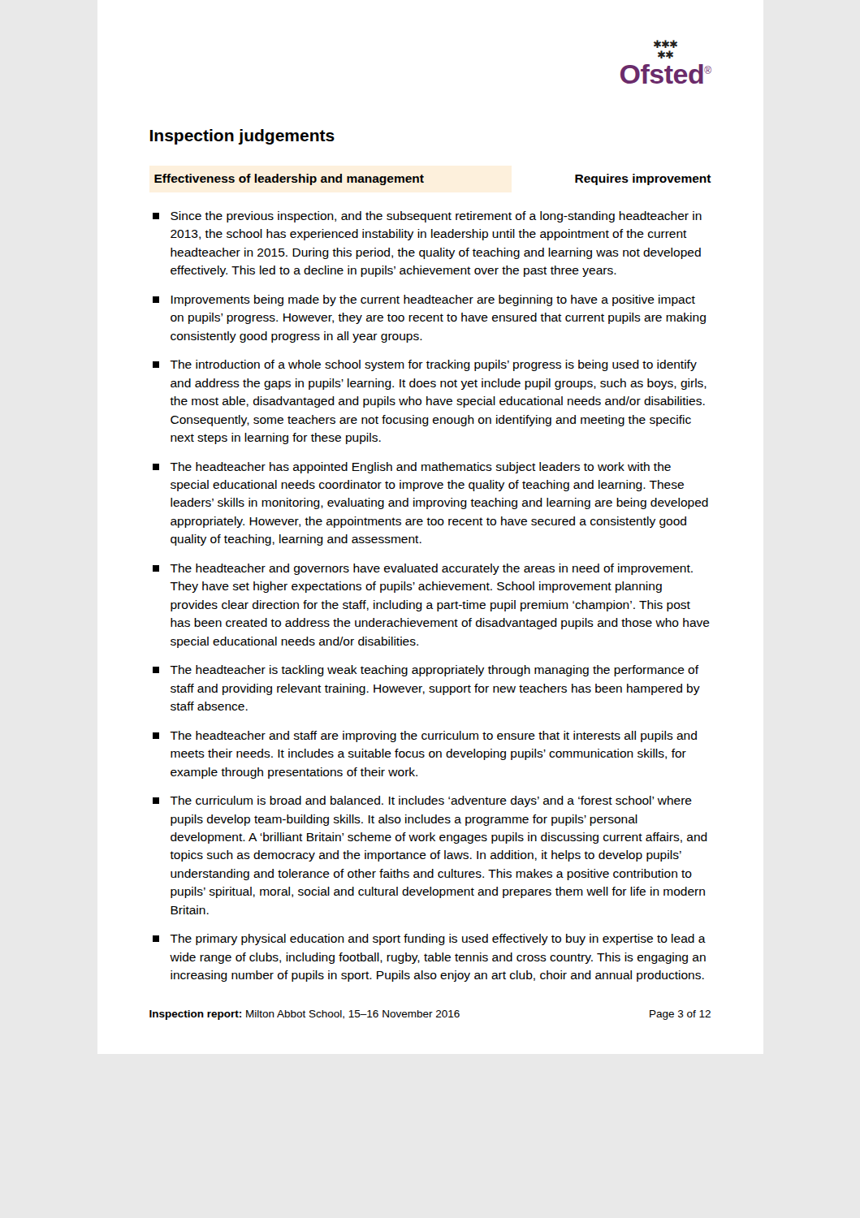✱✱✱
✱✱
Ofsted®
Inspection judgements
Effectiveness of leadership and management
Requires improvement
Since the previous inspection, and the subsequent retirement of a long-standing headteacher in 2013, the school has experienced instability in leadership until the appointment of the current headteacher in 2015. During this period, the quality of teaching and learning was not developed effectively. This led to a decline in pupils’ achievement over the past three years.
Improvements being made by the current headteacher are beginning to have a positive impact on pupils’ progress. However, they are too recent to have ensured that current pupils are making consistently good progress in all year groups.
The introduction of a whole school system for tracking pupils’ progress is being used to identify and address the gaps in pupils’ learning. It does not yet include pupil groups, such as boys, girls, the most able, disadvantaged and pupils who have special educational needs and/or disabilities. Consequently, some teachers are not focusing enough on identifying and meeting the specific next steps in learning for these pupils.
The headteacher has appointed English and mathematics subject leaders to work with the special educational needs coordinator to improve the quality of teaching and learning. These leaders’ skills in monitoring, evaluating and improving teaching and learning are being developed appropriately. However, the appointments are too recent to have secured a consistently good quality of teaching, learning and assessment.
The headteacher and governors have evaluated accurately the areas in need of improvement. They have set higher expectations of pupils’ achievement. School improvement planning provides clear direction for the staff, including a part-time pupil premium ‘champion’. This post has been created to address the underachievement of disadvantaged pupils and those who have special educational needs and/or disabilities.
The headteacher is tackling weak teaching appropriately through managing the performance of staff and providing relevant training. However, support for new teachers has been hampered by staff absence.
The headteacher and staff are improving the curriculum to ensure that it interests all pupils and meets their needs. It includes a suitable focus on developing pupils’ communication skills, for example through presentations of their work.
The curriculum is broad and balanced. It includes ‘adventure days’ and a ‘forest school’ where pupils develop team-building skills. It also includes a programme for pupils’ personal development. A ‘brilliant Britain’ scheme of work engages pupils in discussing current affairs, and topics such as democracy and the importance of laws. In addition, it helps to develop pupils’ understanding and tolerance of other faiths and cultures. This makes a positive contribution to pupils’ spiritual, moral, social and cultural development and prepares them well for life in modern Britain.
The primary physical education and sport funding is used effectively to buy in expertise to lead a wide range of clubs, including football, rugby, table tennis and cross country. This is engaging an increasing number of pupils in sport. Pupils also enjoy an art club, choir and annual productions.
Inspection report: Milton Abbot School, 15–16 November 2016
Page 3 of 12